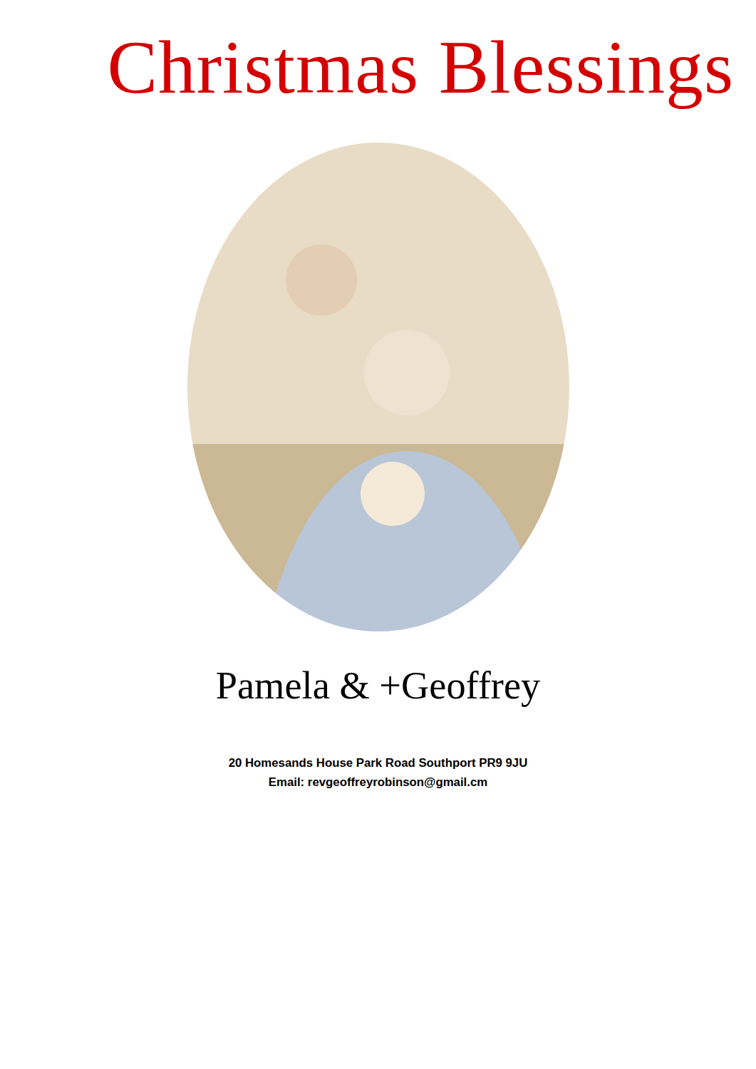Christmas Blessings
Pamela & +Geoffrey
20 Homesands House Park Road Southport PR9 9JU
Email: revgeoffreyrobinson@gmail.cm